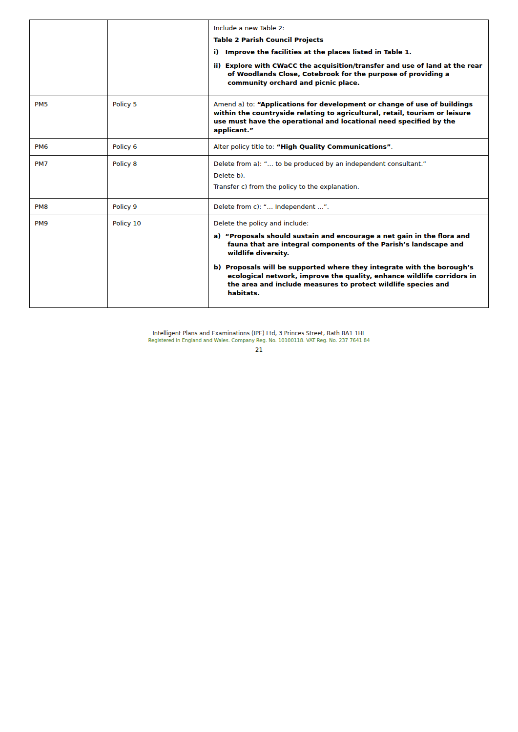| | | Include a new Table 2: Table 2 Parish Council Projects i) Improve the facilities at the places listed in Table 1. ii) Explore with CWaCC the acquisition/transfer and use of land at the rear of Woodlands Close, Cotebrook for the purpose of providing a community orchard and picnic place. |
| PM5 | Policy 5 | Amend a) to: “Applications for development or change of use of buildings within the countryside relating to agricultural, retail, tourism or leisure use must have the operational and locational need specified by the applicant.” |
| PM6 | Policy 6 | Alter policy title to: “High Quality Communications” . |
| PM7 | Policy 8 | Delete from a): “… to be produced by an independent consultant.” Delete b). Transfer c) from the policy to the explanation. |
| PM8 | Policy 9 | Delete from c): “… Independent …”. |
| PM9 | Policy 10 | Delete the policy and include: a) “Proposals should sustain and encourage a net gain in the flora and fauna that are integral components of the Parish’s landscape and wildlife diversity. b) Proposals will be supported where they integrate with the borough’s ecological network, improve the quality, enhance wildlife corridors in the area and include measures to protect wildlife species and habitats. |
Intelligent Plans and Examinations (IPE) Ltd, 3 Princes Street, Bath BA1 1HL
Registered in England and Wales. Company Reg. No. 10100118. VAT Reg. No. 237 7641 84
21